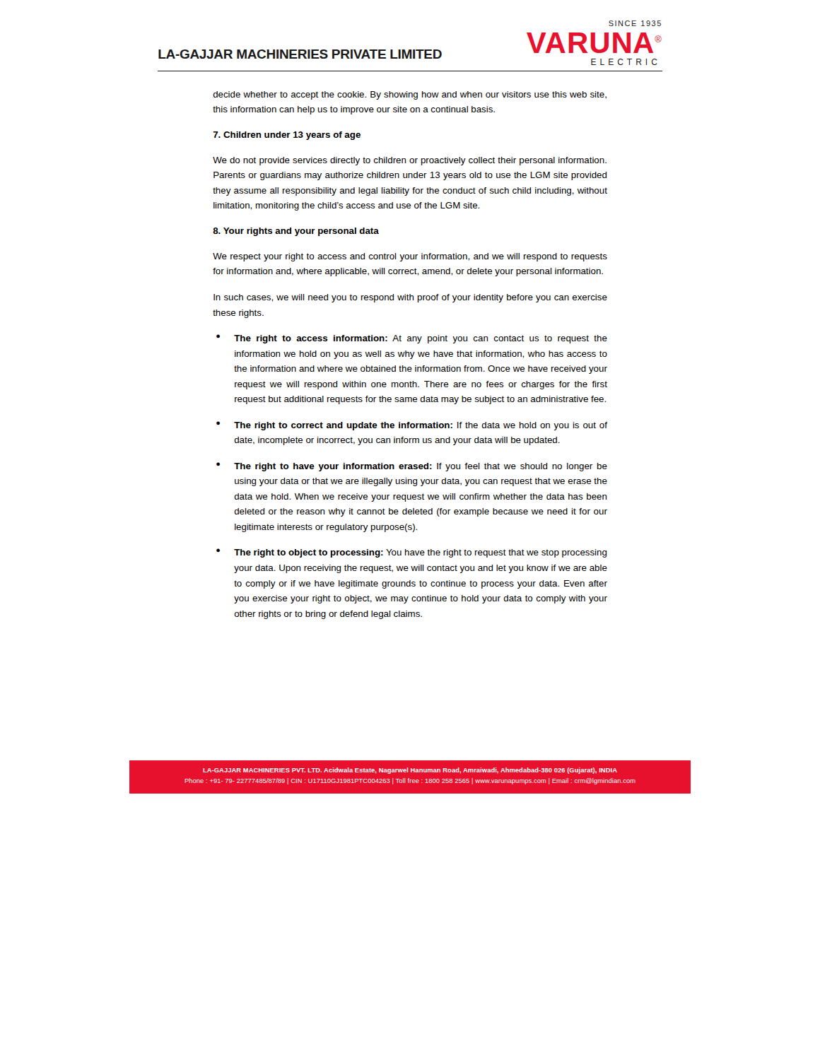LA-GAJJAR MACHINERIES PRIVATE LIMITED
SINCE 1935
VARUNA®
ELECTRIC
decide whether to accept the cookie. By showing how and when our visitors use this web site, this information can help us to improve our site on a continual basis.
7. Children under 13 years of age
We do not provide services directly to children or proactively collect their personal information. Parents or guardians may authorize children under 13 years old to use the LGM site provided they assume all responsibility and legal liability for the conduct of such child including, without limitation, monitoring the child’s access and use of the LGM site.
8. Your rights and your personal data
We respect your right to access and control your information, and we will respond to requests for information and, where applicable, will correct, amend, or delete your personal information.
In such cases, we will need you to respond with proof of your identity before you can exercise these rights.
The right to access information: At any point you can contact us to request the information we hold on you as well as why we have that information, who has access to the information and where we obtained the information from. Once we have received your request we will respond within one month. There are no fees or charges for the first request but additional requests for the same data may be subject to an administrative fee.
The right to correct and update the information: If the data we hold on you is out of date, incomplete or incorrect, you can inform us and your data will be updated.
The right to have your information erased: If you feel that we should no longer be using your data or that we are illegally using your data, you can request that we erase the data we hold. When we receive your request we will confirm whether the data has been deleted or the reason why it cannot be deleted (for example because we need it for our legitimate interests or regulatory purpose(s).
The right to object to processing: You have the right to request that we stop processing your data. Upon receiving the request, we will contact you and let you know if we are able to comply or if we have legitimate grounds to continue to process your data. Even after you exercise your right to object, we may continue to hold your data to comply with your other rights or to bring or defend legal claims.
LA-GAJJAR MACHINERIES PVT. LTD. Acidwala Estate, Nagarwel Hanuman Road, Amraiwadi, Ahmedabad-380 026 (Gujarat), INDIA
Phone : +91- 79- 22777485/87/89 | CIN : U17110GJ1981PTC004263 | Toll free : 1800 258 2565 | www.varunapumps.com | Email : crm@lgmindian.com